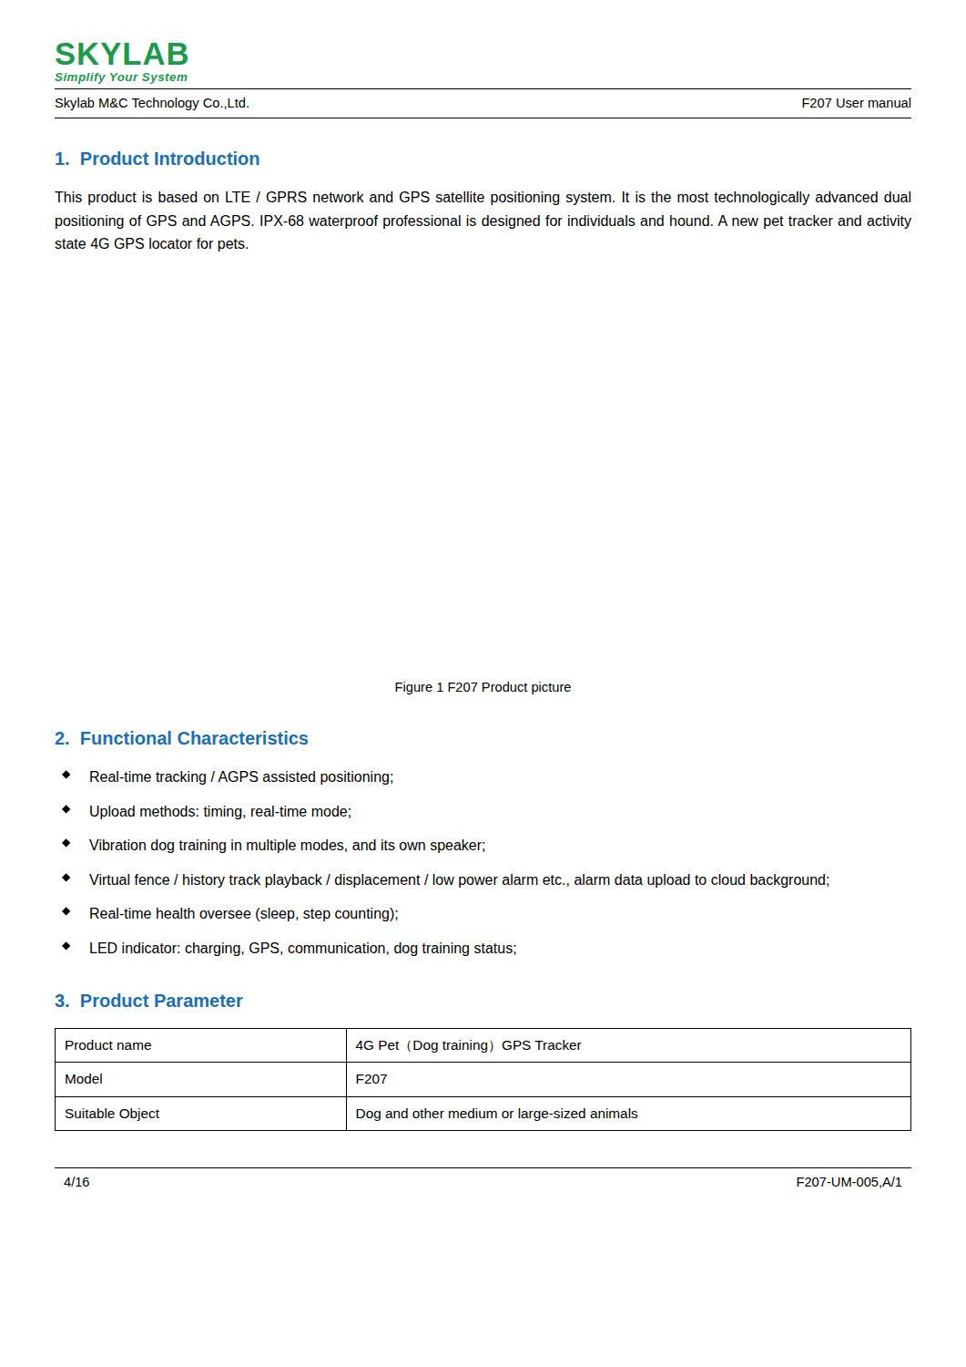SKY LAB
Simplify Your System
Skylab M&C Technology Co.,Ltd.
F207 User manual
1. Product Introduction
This product is based on LTE / GPRS network and GPS satellite positioning system. It is the most technologically advanced dual positioning of GPS and AGPS. IPX-68 waterproof professional is designed for individuals and hound. A new pet tracker and activity state 4G GPS locator for pets.
Figure 1 F207 Product picture
2. Functional Characteristics
Real-time tracking / AGPS assisted positioning;
Upload methods: timing, real-time mode;
Vibration dog training in multiple modes, and its own speaker;
Virtual fence / history track playback / displacement / low power alarm etc., alarm data upload to cloud background;
Real-time health oversee (sleep, step counting);
LED indicator: charging, GPS, communication, dog training status;
3. Product Parameter
| Product name | 4G Pet（Dog training）GPS Tracker |
| Model | F207 |
| Suitable Object | Dog and other medium or large-sized animals |
4/16
F207-UM-005,A/1